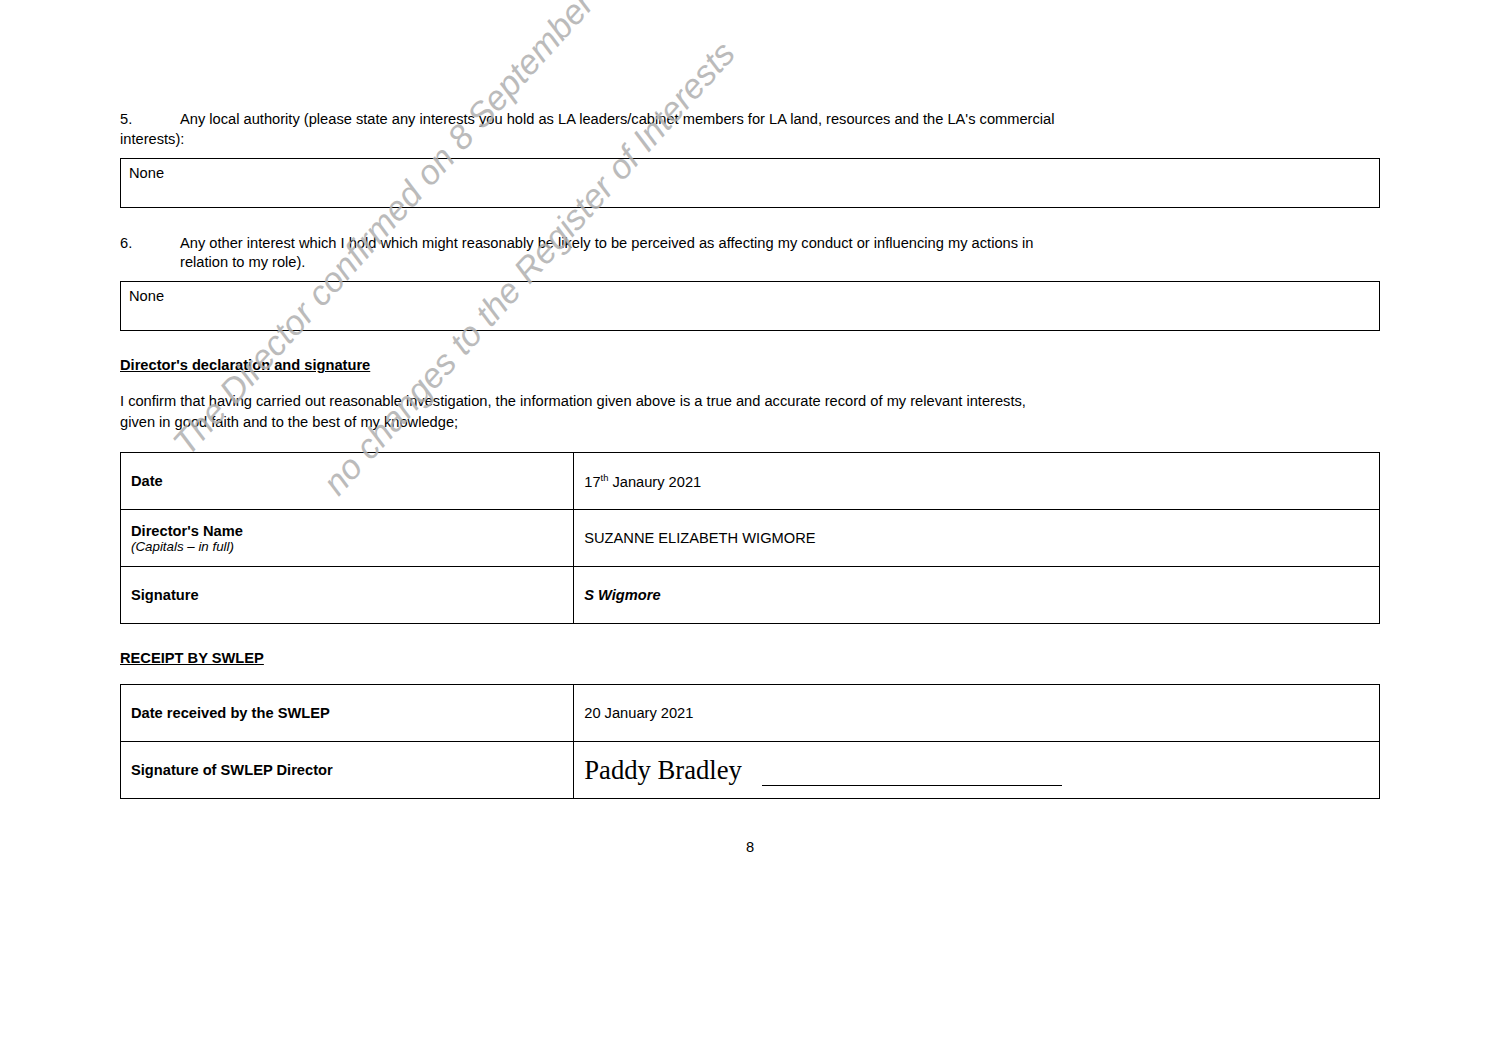The Director confirmed on 8 September 2021 that there were
no changes to the Register of Interests
5. Any local authority (please state any interests you hold as LA leaders/cabinet members for LA land, resources and the LA's commercial
interests):
None
6. Any other interest which I hold which might reasonably be likely to be perceived as affecting my conduct or influencing my actions in
relation to my role).
None
Director's declaration and signature
I confirm that having carried out reasonable investigation, the information given above is a true and accurate record of my relevant interests,
given in good faith and to the best of my knowledge;
| Date | 17 th Janaury 2021 |
| Director's Name (Capitals – in full) | SUZANNE ELIZABETH WIGMORE |
| Signature | S Wigmore |
RECEIPT BY SWLEP
| Date received by the SWLEP | 20 January 2021 |
| Signature of SWLEP Director | Paddy Bradley |
8